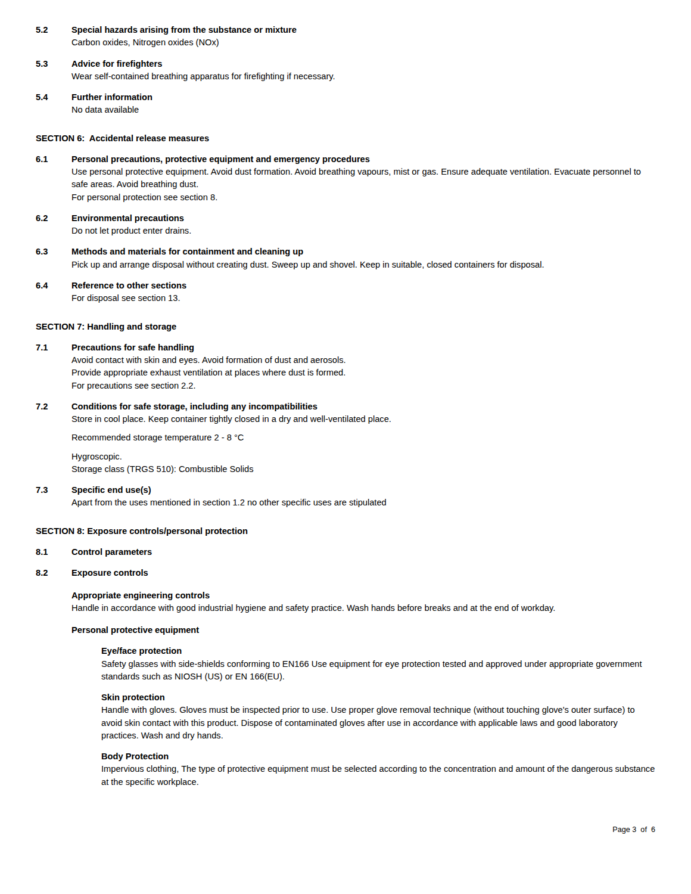5.2
Special hazards arising from the substance or mixture
Carbon oxides, Nitrogen oxides (NOx)
5.3
Advice for firefighters
Wear self-contained breathing apparatus for firefighting if necessary.
5.4
Further information
No data available
SECTION 6: Accidental release measures
6.1
Personal precautions, protective equipment and emergency procedures
Use personal protective equipment. Avoid dust formation. Avoid breathing vapours, mist or gas. Ensure adequate ventilation. Evacuate personnel to safe areas. Avoid breathing dust.
For personal protection see section 8.
6.2
Environmental precautions
Do not let product enter drains.
6.3
Methods and materials for containment and cleaning up
Pick up and arrange disposal without creating dust. Sweep up and shovel. Keep in suitable, closed containers for disposal.
6.4
Reference to other sections
For disposal see section 13.
SECTION 7: Handling and storage
7.1
Precautions for safe handling
Avoid contact with skin and eyes. Avoid formation of dust and aerosols.
Provide appropriate exhaust ventilation at places where dust is formed.
For precautions see section 2.2.
7.2
Conditions for safe storage, including any incompatibilities
Store in cool place. Keep container tightly closed in a dry and well-ventilated place.
Recommended storage temperature 2 - 8 °C
Hygroscopic.
Storage class (TRGS 510): Combustible Solids
7.3
Specific end use(s)
Apart from the uses mentioned in section 1.2 no other specific uses are stipulated
SECTION 8: Exposure controls/personal protection
8.1
Control parameters
8.2
Exposure controls
Appropriate engineering controls
Handle in accordance with good industrial hygiene and safety practice. Wash hands before breaks and at the end of workday.
Personal protective equipment
Eye/face protection
Safety glasses with side-shields conforming to EN166 Use equipment for eye protection tested and approved under appropriate government standards such as NIOSH (US) or EN 166(EU).
Skin protection
Handle with gloves. Gloves must be inspected prior to use. Use proper glove removal technique (without touching glove's outer surface) to avoid skin contact with this product. Dispose of contaminated gloves after use in accordance with applicable laws and good laboratory practices. Wash and dry hands.
Body Protection
Impervious clothing, The type of protective equipment must be selected according to the concentration and amount of the dangerous substance at the specific workplace.
Page 3 of 6